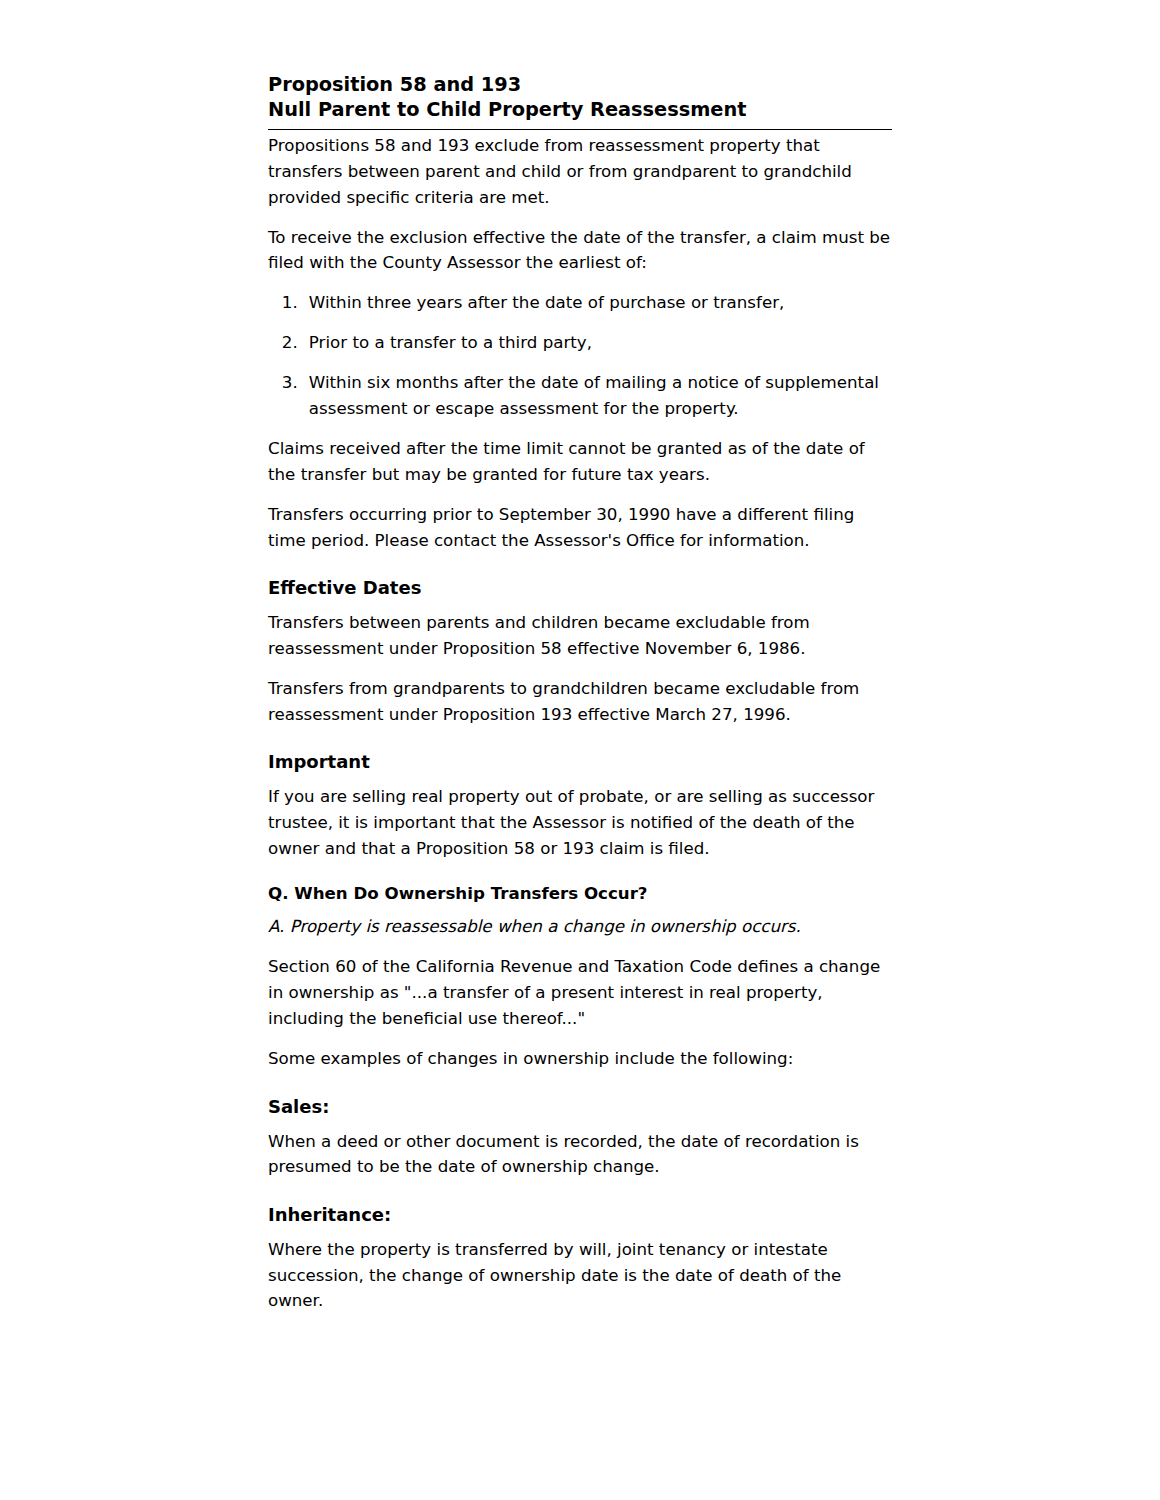Proposition 58 and 193
Null Parent to Child Property Reassessment
Propositions 58 and 193 exclude from reassessment property that transfers between parent and child or from grandparent to grandchild provided specific criteria are met.
To receive the exclusion effective the date of the transfer, a claim must be filed with the County Assessor the earliest of:
Within three years after the date of purchase or transfer,
Prior to a transfer to a third party,
Within six months after the date of mailing a notice of supplemental assessment or escape assessment for the property.
Claims received after the time limit cannot be granted as of the date of the transfer but may be granted for future tax years.
Transfers occurring prior to September 30, 1990 have a different filing time period. Please contact the Assessor's Office for information.
Effective Dates
Transfers between parents and children became excludable from reassessment under Proposition 58 effective November 6, 1986.
Transfers from grandparents to grandchildren became excludable from reassessment under Proposition 193 effective March 27, 1996.
Important
If you are selling real property out of probate, or are selling as successor trustee, it is important that the Assessor is notified of the death of the owner and that a Proposition 58 or 193 claim is filed.
Q. When Do Ownership Transfers Occur?
A. Property is reassessable when a change in ownership occurs.
Section 60 of the California Revenue and Taxation Code defines a change in ownership as "...a transfer of a present interest in real property, including the beneficial use thereof..."
Some examples of changes in ownership include the following:
Sales:
When a deed or other document is recorded, the date of recordation is presumed to be the date of ownership change.
Inheritance:
Where the property is transferred by will, joint tenancy or intestate succession, the change of ownership date is the date of death of the owner.